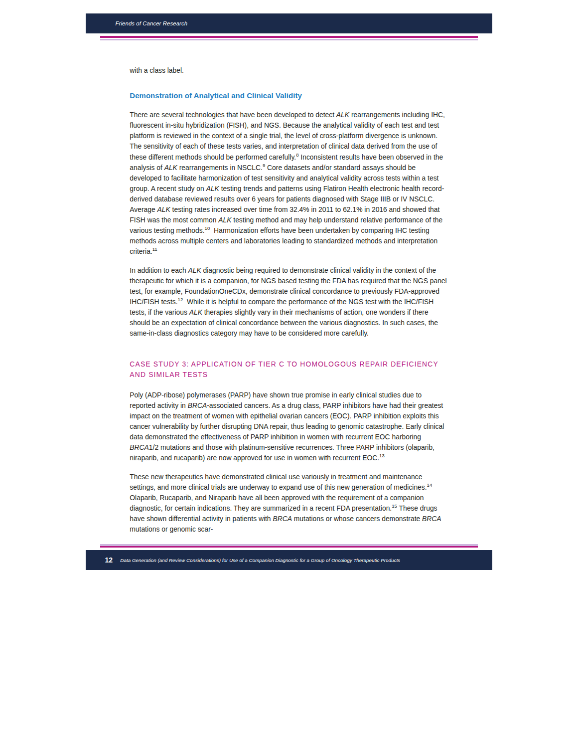Friends of Cancer Research
with a class label.
Demonstration of Analytical and Clinical Validity
There are several technologies that have been developed to detect ALK rearrangements including IHC, fluorescent in-situ hybridization (FISH), and NGS. Because the analytical validity of each test and test platform is reviewed in the context of a single trial, the level of cross-platform divergence is unknown. The sensitivity of each of these tests varies, and interpretation of clinical data derived from the use of these different methods should be performed carefully.8 Inconsistent results have been observed in the analysis of ALK rearrangements in NSCLC.9 Core datasets and/or standard assays should be developed to facilitate harmonization of test sensitivity and analytical validity across tests within a test group. A recent study on ALK testing trends and patterns using Flatiron Health electronic health record-derived database reviewed results over 6 years for patients diagnosed with Stage IIIB or IV NSCLC. Average ALK testing rates increased over time from 32.4% in 2011 to 62.1% in 2016 and showed that FISH was the most common ALK testing method and may help understand relative performance of the various testing methods.10 Harmonization efforts have been undertaken by comparing IHC testing methods across multiple centers and laboratories leading to standardized methods and interpretation criteria.11
In addition to each ALK diagnostic being required to demonstrate clinical validity in the context of the therapeutic for which it is a companion, for NGS based testing the FDA has required that the NGS panel test, for example, FoundationOneCDx, demonstrate clinical concordance to previously FDA-approved IHC/FISH tests.12 While it is helpful to compare the performance of the NGS test with the IHC/FISH tests, if the various ALK therapies slightly vary in their mechanisms of action, one wonders if there should be an expectation of clinical concordance between the various diagnostics. In such cases, the same-in-class diagnostics category may have to be considered more carefully.
CASE STUDY 3: APPLICATION OF TIER C TO HOMOLOGOUS REPAIR DEFICIENCY AND SIMILAR TESTS
Poly (ADP-ribose) polymerases (PARP) have shown true promise in early clinical studies due to reported activity in BRCA-associated cancers. As a drug class, PARP inhibitors have had their greatest impact on the treatment of women with epithelial ovarian cancers (EOC). PARP inhibition exploits this cancer vulnerability by further disrupting DNA repair, thus leading to genomic catastrophe. Early clinical data demonstrated the effectiveness of PARP inhibition in women with recurrent EOC harboring BRCA1/2 mutations and those with platinum-sensitive recurrences. Three PARP inhibitors (olaparib, niraparib, and rucaparib) are now approved for use in women with recurrent EOC.13
These new therapeutics have demonstrated clinical use variously in treatment and maintenance settings, and more clinical trials are underway to expand use of this new generation of medicines.14 Olaparib, Rucaparib, and Niraparib have all been approved with the requirement of a companion diagnostic, for certain indications. They are summarized in a recent FDA presentation.15 These drugs have shown differential activity in patients with BRCA mutations or whose cancers demonstrate BRCA mutations or genomic scar-
12 Data Generation (and Review Considerations) for Use of a Companion Diagnostic for a Group of Oncology Therapeutic Products